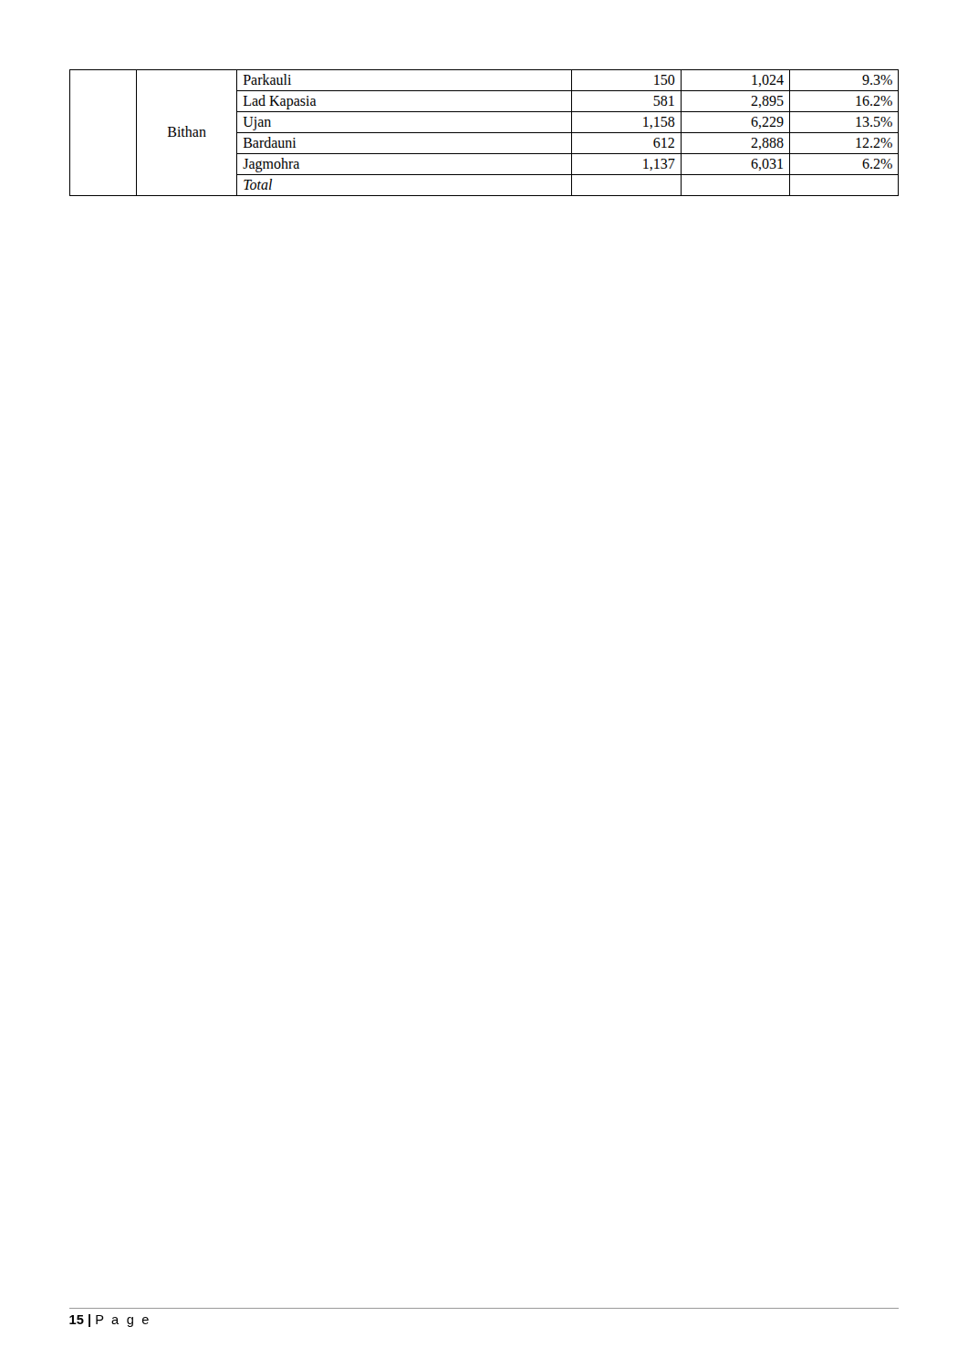| | Bithan | Parkauli | 150 | 1,024 | 9.3% |
| Lad Kapasia | 581 | 2,895 | 16.2% |
| Ujan | 1,158 | 6,229 | 13.5% |
| Bardauni | 612 | 2,888 | 12.2% |
| Jagmohra | 1,137 | 6,031 | 6.2% |
| Total | | | |
15 | P a g e